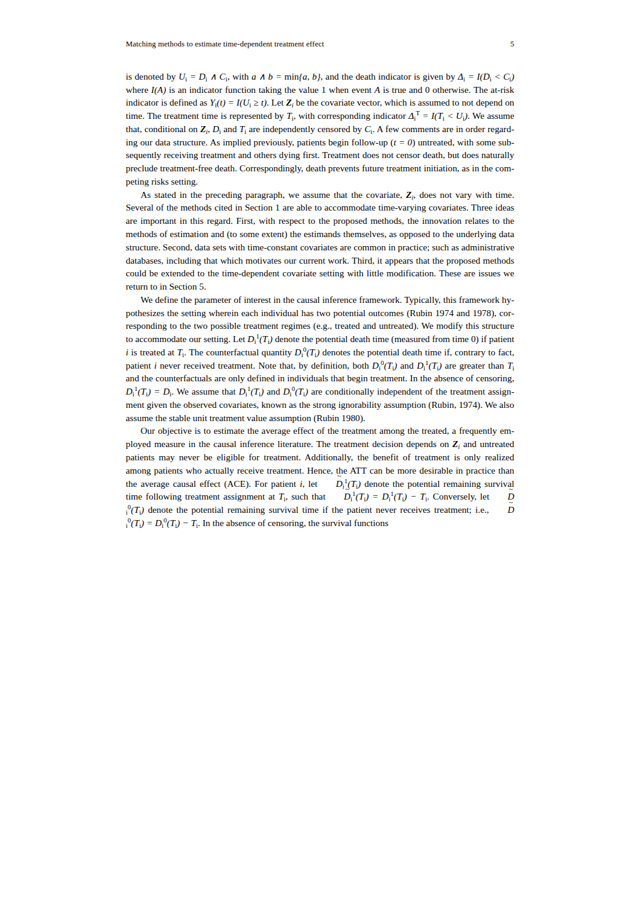Matching methods to estimate time-dependent treatment effect 5
is denoted by Ui = Di ∧ Ci, with a ∧ b = min{a, b}, and the death indicator is given by Δi = I(Di < Ci) where I(A) is an indicator function taking the value 1 when event A is true and 0 otherwise. The at-risk indicator is defined as Yi(t) = I(Ui ≥ t). Let Zi be the covariate vector, which is assumed to not depend on time. The treatment time is represented by Ti, with corresponding indicator ΔiT = I(Ti < Ui). We assume that, conditional on Zi, Di and Ti are independently censored by Ci. A few comments are in order regarding our data structure. As implied previously, patients begin follow-up (t = 0) untreated, with some subsequently receiving treatment and others dying first. Treatment does not censor death, but does naturally preclude treatment-free death. Correspondingly, death prevents future treatment initiation, as in the competing risks setting.
As stated in the preceding paragraph, we assume that the covariate, Zi, does not vary with time. Several of the methods cited in Section 1 are able to accommodate time-varying covariates. Three ideas are important in this regard. First, with respect to the proposed methods, the innovation relates to the methods of estimation and (to some extent) the estimands themselves, as opposed to the underlying data structure. Second, data sets with time-constant covariates are common in practice; such as administrative databases, including that which motivates our current work. Third, it appears that the proposed methods could be extended to the time-dependent covariate setting with little modification. These are issues we return to in Section 5.
We define the parameter of interest in the causal inference framework. Typically, this framework hypothesizes the setting wherein each individual has two potential outcomes (Rubin 1974 and 1978), corresponding to the two possible treatment regimes (e.g., treated and untreated). We modify this structure to accommodate our setting. Let Di1(Ti) denote the potential death time (measured from time 0) if patient i is treated at Ti. The counterfactual quantity Di0(Ti) denotes the potential death time if, contrary to fact, patient i never received treatment. Note that, by definition, both Di0(Ti) and Di1(Ti) are greater than Ti and the counterfactuals are only defined in individuals that begin treatment. In the absence of censoring, Di1(Ti) = Di. We assume that Di1(Ti) and Di0(Ti) are conditionally independent of the treatment assignment given the observed covariates, known as the strong ignorability assumption (Rubin, 1974). We also assume the stable unit treatment value assumption (Rubin 1980).
Our objective is to estimate the average effect of the treatment among the treated, a frequently employed measure in the causal inference literature. The treatment decision depends on Zi and untreated patients may never be eligible for treatment. Additionally, the benefit of treatment is only realized among patients who actually receive treatment. Hence, the ATT can be more desirable in practice than the average causal effect (ACE). For patient i, let ~D i1(Ti) denote the potential remaining survival time following treatment assignment at Ti, such that ~D i1(Ti) = Di1(Ti) − Ti. Conversely, let ~D i0(Ti) denote the potential remaining survival time if the patient never receives treatment; i.e., ~D i0(Ti) = Di0(Ti) − Ti. In the absence of censoring, the survival functions